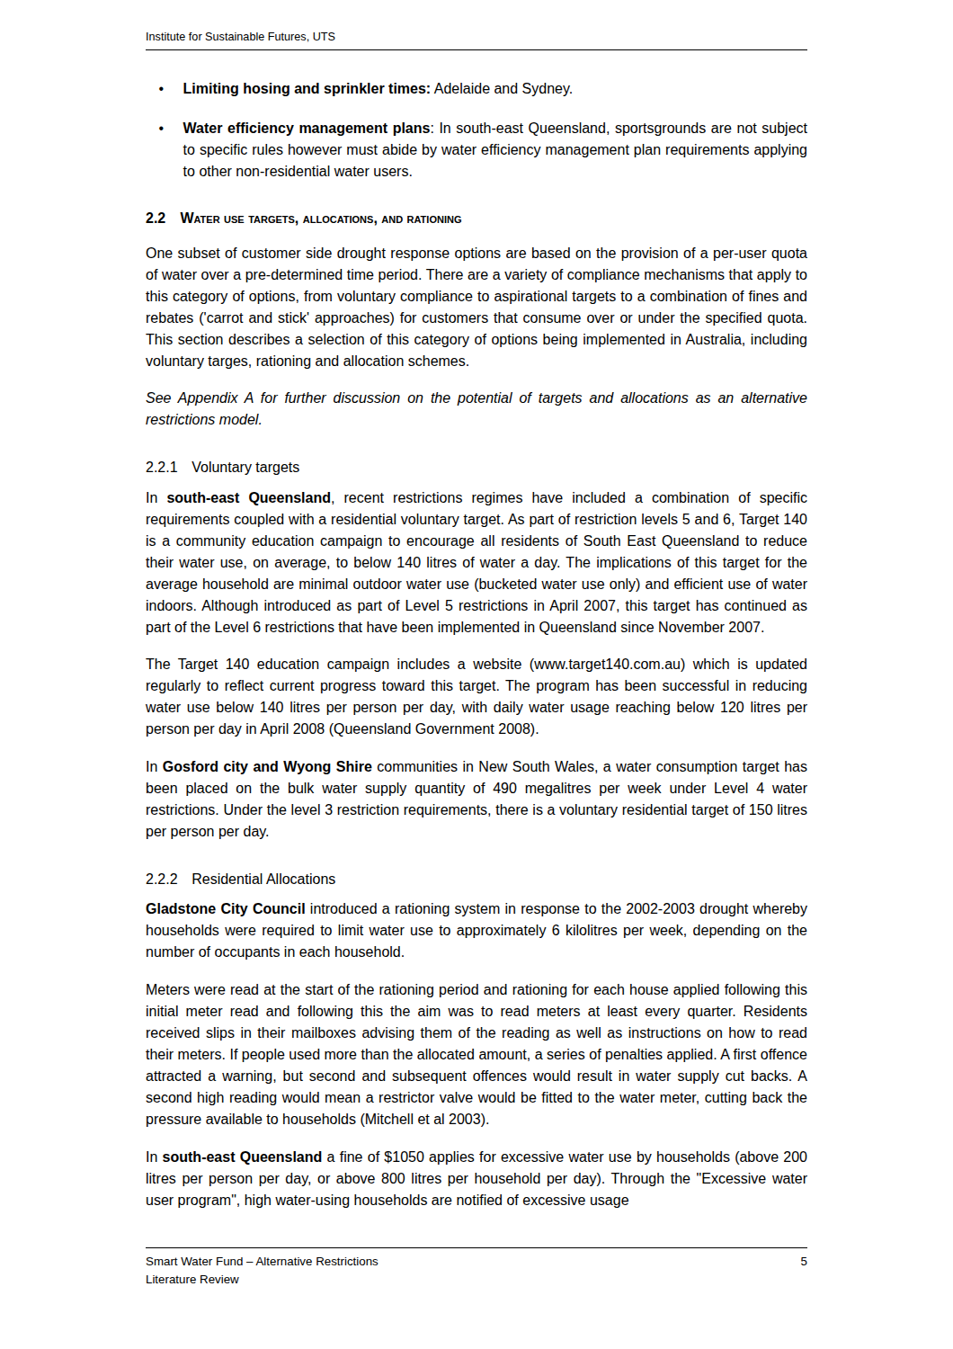Institute for Sustainable Futures, UTS
Limiting hosing and sprinkler times: Adelaide and Sydney.
Water efficiency management plans: In south-east Queensland, sportsgrounds are not subject to specific rules however must abide by water efficiency management plan requirements applying to other non-residential water users.
2.2 Water use targets, allocations, and rationing
One subset of customer side drought response options are based on the provision of a per-user quota of water over a pre-determined time period. There are a variety of compliance mechanisms that apply to this category of options, from voluntary compliance to aspirational targets to a combination of fines and rebates ('carrot and stick' approaches) for customers that consume over or under the specified quota. This section describes a selection of this category of options being implemented in Australia, including voluntary targes, rationing and allocation schemes.
See Appendix A for further discussion on the potential of targets and allocations as an alternative restrictions model.
2.2.1 Voluntary targets
In south-east Queensland, recent restrictions regimes have included a combination of specific requirements coupled with a residential voluntary target. As part of restriction levels 5 and 6, Target 140 is a community education campaign to encourage all residents of South East Queensland to reduce their water use, on average, to below 140 litres of water a day. The implications of this target for the average household are minimal outdoor water use (bucketed water use only) and efficient use of water indoors. Although introduced as part of Level 5 restrictions in April 2007, this target has continued as part of the Level 6 restrictions that have been implemented in Queensland since November 2007.
The Target 140 education campaign includes a website (www.target140.com.au) which is updated regularly to reflect current progress toward this target. The program has been successful in reducing water use below 140 litres per person per day, with daily water usage reaching below 120 litres per person per day in April 2008 (Queensland Government 2008).
In Gosford city and Wyong Shire communities in New South Wales, a water consumption target has been placed on the bulk water supply quantity of 490 megalitres per week under Level 4 water restrictions. Under the level 3 restriction requirements, there is a voluntary residential target of 150 litres per person per day.
2.2.2 Residential Allocations
Gladstone City Council introduced a rationing system in response to the 2002-2003 drought whereby households were required to limit water use to approximately 6 kilolitres per week, depending on the number of occupants in each household.
Meters were read at the start of the rationing period and rationing for each house applied following this initial meter read and following this the aim was to read meters at least every quarter. Residents received slips in their mailboxes advising them of the reading as well as instructions on how to read their meters. If people used more than the allocated amount, a series of penalties applied. A first offence attracted a warning, but second and subsequent offences would result in water supply cut backs. A second high reading would mean a restrictor valve would be fitted to the water meter, cutting back the pressure available to households (Mitchell et al 2003).
In south-east Queensland a fine of $1050 applies for excessive water use by households (above 200 litres per person per day, or above 800 litres per household per day). Through the "Excessive water user program", high water-using households are notified of excessive usage
Smart Water Fund – Alternative Restrictions
Literature Review
5